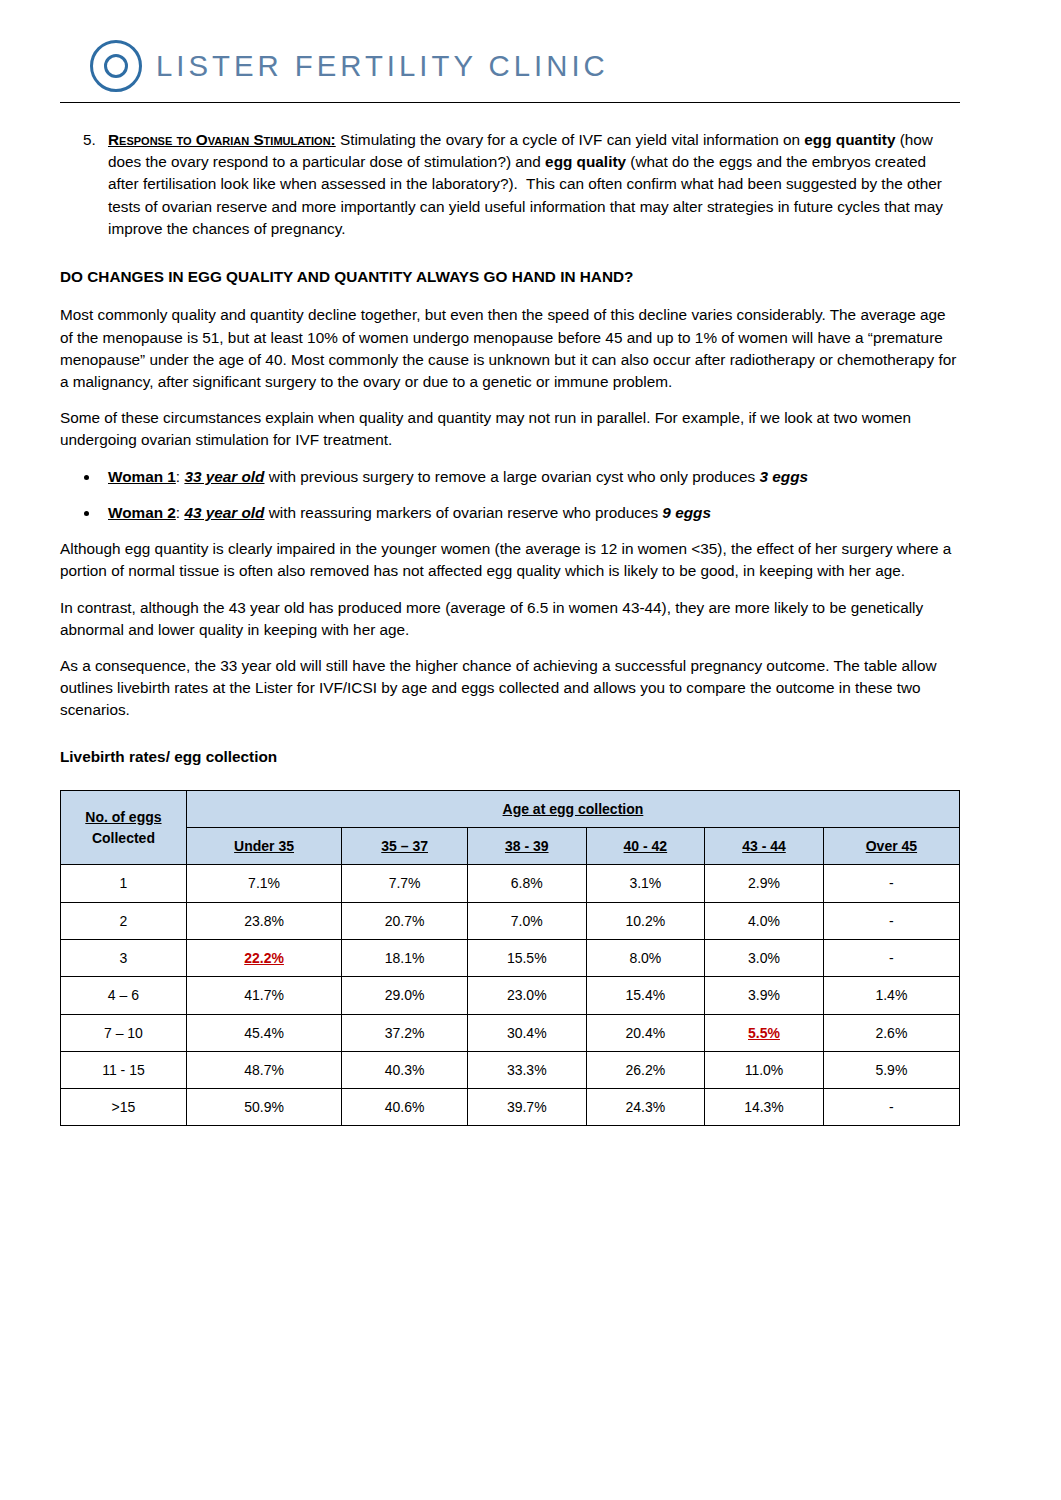LISTER FERTILITY CLINIC
Response to Ovarian Stimulation: Stimulating the ovary for a cycle of IVF can yield vital information on egg quantity (how does the ovary respond to a particular dose of stimulation?) and egg quality (what do the eggs and the embryos created after fertilisation look like when assessed in the laboratory?). This can often confirm what had been suggested by the other tests of ovarian reserve and more importantly can yield useful information that may alter strategies in future cycles that may improve the chances of pregnancy.
DO CHANGES IN EGG QUALITY AND QUANTITY ALWAYS GO HAND IN HAND?
Most commonly quality and quantity decline together, but even then the speed of this decline varies considerably. The average age of the menopause is 51, but at least 10% of women undergo menopause before 45 and up to 1% of women will have a “premature menopause” under the age of 40. Most commonly the cause is unknown but it can also occur after radiotherapy or chemotherapy for a malignancy, after significant surgery to the ovary or due to a genetic or immune problem.
Some of these circumstances explain when quality and quantity may not run in parallel. For example, if we look at two women undergoing ovarian stimulation for IVF treatment.
Woman 1: 33 year old with previous surgery to remove a large ovarian cyst who only produces 3 eggs
Woman 2: 43 year old with reassuring markers of ovarian reserve who produces 9 eggs
Although egg quantity is clearly impaired in the younger women (the average is 12 in women <35), the effect of her surgery where a portion of normal tissue is often also removed has not affected egg quality which is likely to be good, in keeping with her age.
In contrast, although the 43 year old has produced more (average of 6.5 in women 43-44), they are more likely to be genetically abnormal and lower quality in keeping with her age.
As a consequence, the 33 year old will still have the higher chance of achieving a successful pregnancy outcome. The table allow outlines livebirth rates at the Lister for IVF/ICSI by age and eggs collected and allows you to compare the outcome in these two scenarios.
Livebirth rates/ egg collection
| No. of eggs Collected | Age at egg collection |
| --- | --- |
| Under 35 | 35 – 37 | 38 - 39 | 40 - 42 | 43 - 44 | Over 45 |
| 1 | 7.1% | 7.7% | 6.8% | 3.1% | 2.9% | - |
| 2 | 23.8% | 20.7% | 7.0% | 10.2% | 4.0% | - |
| 3 | 22.2% | 18.1% | 15.5% | 8.0% | 3.0% | - |
| 4 – 6 | 41.7% | 29.0% | 23.0% | 15.4% | 3.9% | 1.4% |
| 7 – 10 | 45.4% | 37.2% | 30.4% | 20.4% | 5.5% | 2.6% |
| 11 - 15 | 48.7% | 40.3% | 33.3% | 26.2% | 11.0% | 5.9% |
| >15 | 50.9% | 40.6% | 39.7% | 24.3% | 14.3% | - |